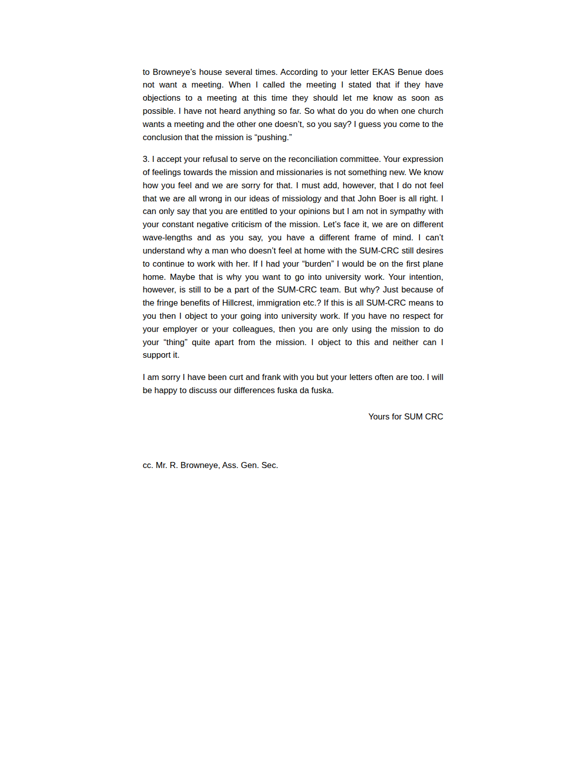to Browneye’s house several times. According to your letter EKAS Benue does not want a meeting. When I called the meeting I stated that if they have objections to a meeting at this time they should let me know as soon as possible. I have not heard anything so far. So what do you do when one church wants a meeting and the other one doesn’t, so you say? I guess you come to the conclusion that the mission is “pushing.”
3. I accept your refusal to serve on the reconciliation committee. Your expression of feelings towards the mission and missionaries is not something new. We know how you feel and we are sorry for that. I must add, however, that I do not feel that we are all wrong in our ideas of missiology and that John Boer is all right. I can only say that you are entitled to your opinions but I am not in sympathy with your constant negative criticism of the mission. Let’s face it, we are on different wave-lengths and as you say, you have a different frame of mind. I can’t understand why a man who doesn’t feel at home with the SUM-CRC still desires to continue to work with her. If I had your “burden” I would be on the first plane home. Maybe that is why you want to go into university work. Your intention, however, is still to be a part of the SUM-CRC team. But why? Just because of the fringe benefits of Hillcrest, immigration etc.? If this is all SUM-CRC means to you then I object to your going into university work. If you have no respect for your employer or your colleagues, then you are only using the mission to do your “thing” quite apart from the mission. I object to this and neither can I support it.
I am sorry I have been curt and frank with you but your letters often are too. I will be happy to discuss our differences fuska da fuska.
Yours for SUM CRC
cc. Mr. R. Browneye, Ass. Gen. Sec.